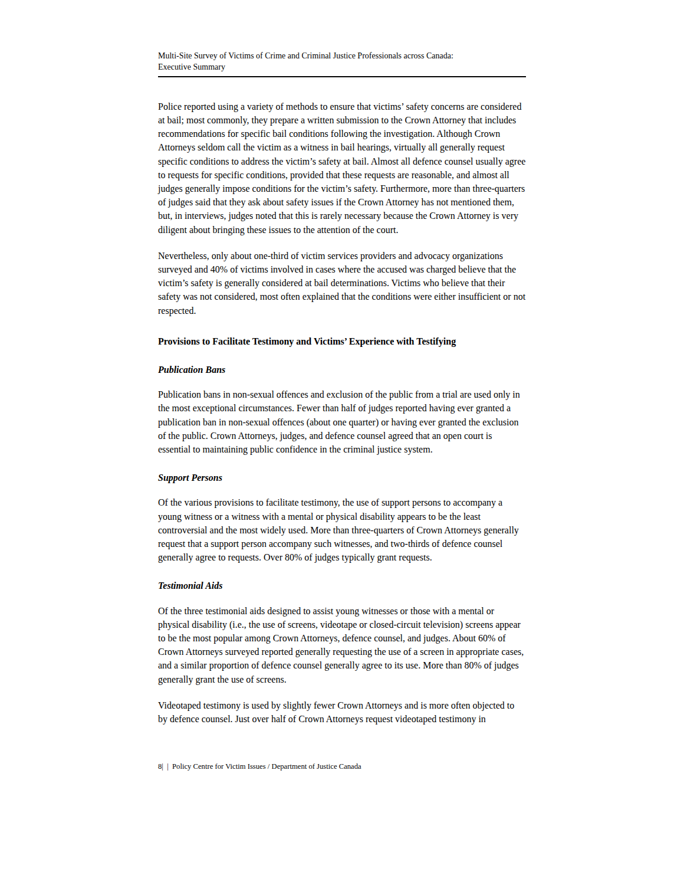Multi-Site Survey of Victims of Crime and Criminal Justice Professionals across Canada:
Executive Summary
Police reported using a variety of methods to ensure that victims’ safety concerns are considered at bail; most commonly, they prepare a written submission to the Crown Attorney that includes recommendations for specific bail conditions following the investigation. Although Crown Attorneys seldom call the victim as a witness in bail hearings, virtually all generally request specific conditions to address the victim’s safety at bail. Almost all defence counsel usually agree to requests for specific conditions, provided that these requests are reasonable, and almost all judges generally impose conditions for the victim’s safety. Furthermore, more than three-quarters of judges said that they ask about safety issues if the Crown Attorney has not mentioned them, but, in interviews, judges noted that this is rarely necessary because the Crown Attorney is very diligent about bringing these issues to the attention of the court.
Nevertheless, only about one-third of victim services providers and advocacy organizations surveyed and 40% of victims involved in cases where the accused was charged believe that the victim’s safety is generally considered at bail determinations. Victims who believe that their safety was not considered, most often explained that the conditions were either insufficient or not respected.
Provisions to Facilitate Testimony and Victims’ Experience with Testifying
Publication Bans
Publication bans in non-sexual offences and exclusion of the public from a trial are used only in the most exceptional circumstances. Fewer than half of judges reported having ever granted a publication ban in non-sexual offences (about one quarter) or having ever granted the exclusion of the public. Crown Attorneys, judges, and defence counsel agreed that an open court is essential to maintaining public confidence in the criminal justice system.
Support Persons
Of the various provisions to facilitate testimony, the use of support persons to accompany a young witness or a witness with a mental or physical disability appears to be the least controversial and the most widely used. More than three-quarters of Crown Attorneys generally request that a support person accompany such witnesses, and two-thirds of defence counsel generally agree to requests. Over 80% of judges typically grant requests.
Testimonial Aids
Of the three testimonial aids designed to assist young witnesses or those with a mental or physical disability (i.e., the use of screens, videotape or closed-circuit television) screens appear to be the most popular among Crown Attorneys, defence counsel, and judges. About 60% of Crown Attorneys surveyed reported generally requesting the use of a screen in appropriate cases, and a similar proportion of defence counsel generally agree to its use. More than 80% of judges generally grant the use of screens.
Videotaped testimony is used by slightly fewer Crown Attorneys and is more often objected to by defence counsel. Just over half of Crown Attorneys request videotaped testimony in
8| | Policy Centre for Victim Issues / Department of Justice Canada